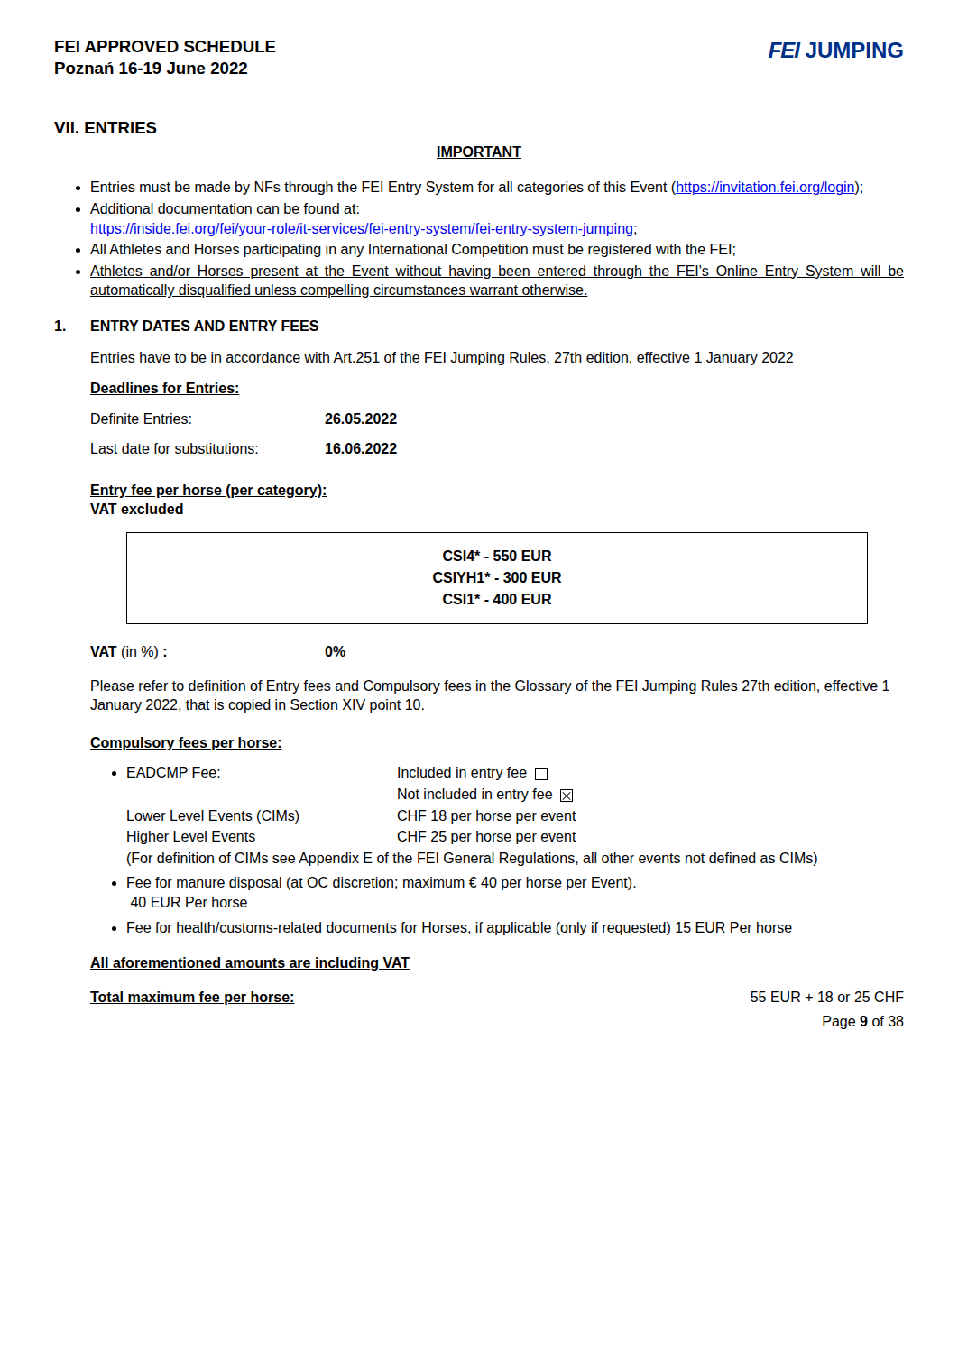FEI APPROVED SCHEDULE
Poznań 16-19 June 2022
FEI JUMPING
VII. ENTRIES
IMPORTANT
Entries must be made by NFs through the FEI Entry System for all categories of this Event (https://invitation.fei.org/login);
Additional documentation can be found at:
https://inside.fei.org/fei/your-role/it-services/fei-entry-system/fei-entry-system-jumping;
All Athletes and Horses participating in any International Competition must be registered with the FEI;
Athletes and/or Horses present at the Event without having been entered through the FEI's Online Entry System will be automatically disqualified unless compelling circumstances warrant otherwise.
1. ENTRY DATES AND ENTRY FEES
Entries have to be in accordance with Art.251 of the FEI Jumping Rules, 27th edition, effective 1 January 2022
Deadlines for Entries:
Definite Entries:
26.05.2022
Last date for substitutions:
16.06.2022
Entry fee per horse (per category):
VAT excluded
CSI4* - 550 EUR
CSIYH1* - 300 EUR
CSI1* - 400 EUR
VAT (in %) :
0%
Please refer to definition of Entry fees and Compulsory fees in the Glossary of the FEI Jumping Rules 27th edition, effective 1 January 2022, that is copied in Section XIV point 10.
Compulsory fees per horse:
EADCMP Fee:
Included in entry fee
Not included in entry fee
Lower Level Events (CIMs)
CHF 18 per horse per event
Higher Level Events
CHF 25 per horse per event
(For definition of CIMs see Appendix E of the FEI General Regulations, all other events not defined as CIMs)
Fee for manure disposal (at OC discretion; maximum € 40 per horse per Event).
40 EUR Per horse
Fee for health/customs-related documents for Horses, if applicable (only if requested) 15 EUR Per horse
All aforementioned amounts are including VAT
Total maximum fee per horse:
55 EUR + 18 or 25 CHF
Page 9 of 38